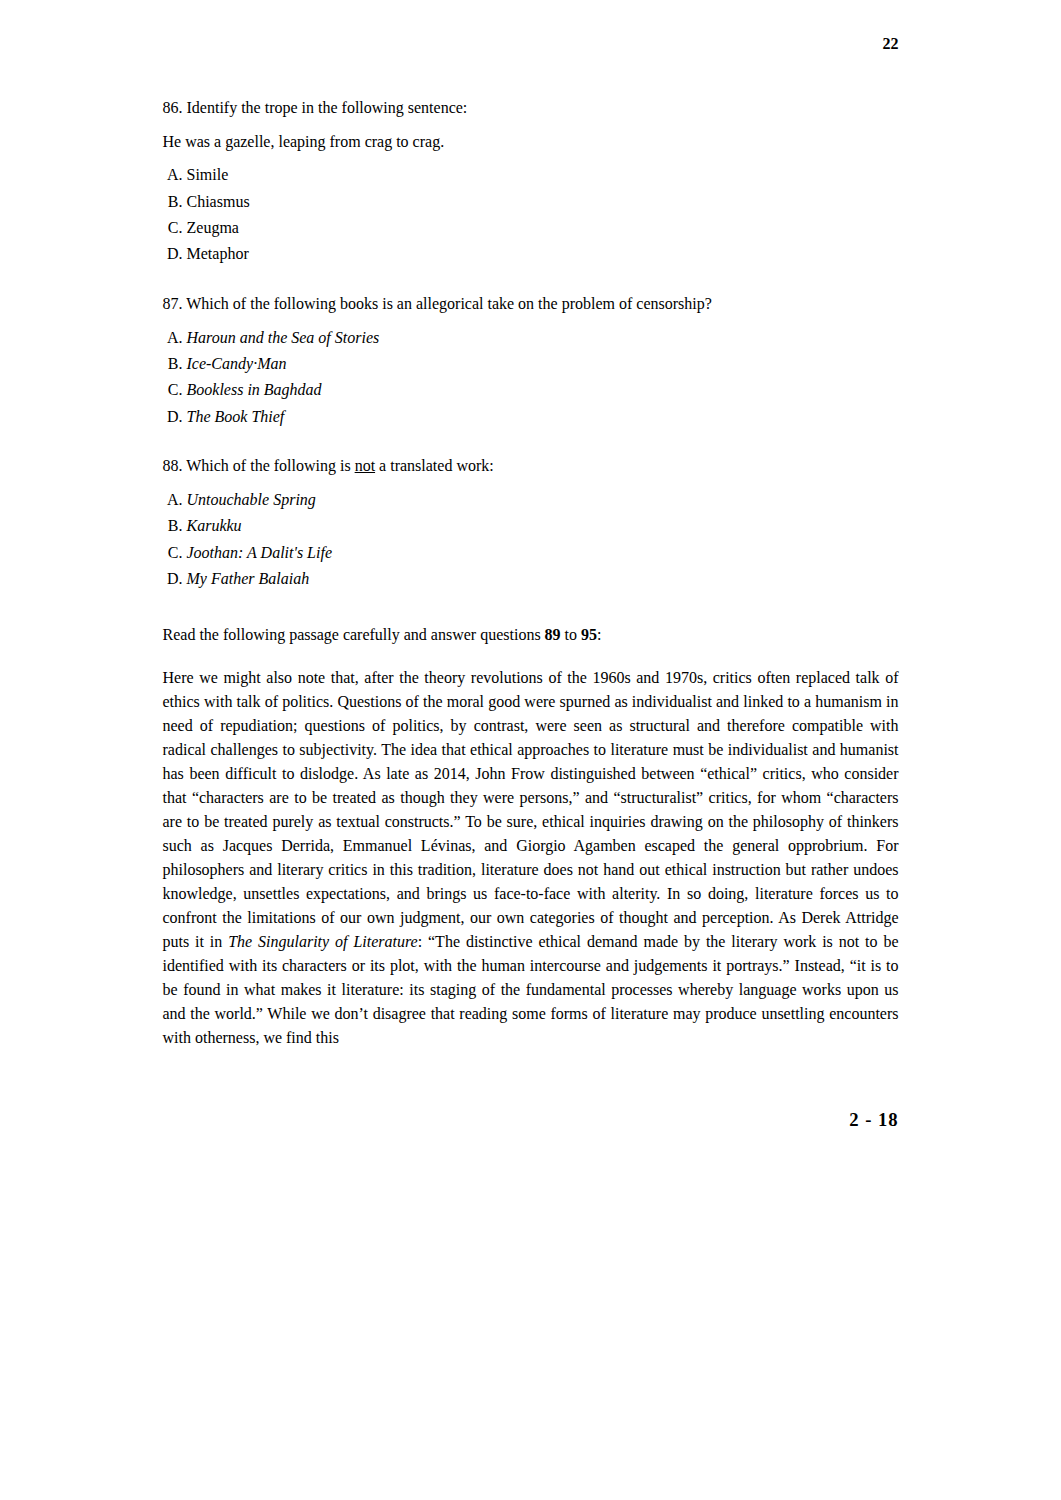22
86. Identify the trope in the following sentence:
He was a gazelle, leaping from crag to crag.
Simile
Chiasmus
Zeugma
Metaphor
87. Which of the following books is an allegorical take on the problem of censorship?
Haroun and the Sea of Stories
Ice-Candy·Man
Bookless in Baghdad
The Book Thief
88. Which of the following is not a translated work:
Untouchable Spring
Karukku
Joothan: A Dalit's Life
My Father Balaiah
Read the following passage carefully and answer questions 89 to 95:
Here we might also note that, after the theory revolutions of the 1960s and 1970s, critics often replaced talk of ethics with talk of politics. Questions of the moral good were spurned as individualist and linked to a humanism in need of repudiation; questions of politics, by contrast, were seen as structural and therefore compatible with radical challenges to subjectivity. The idea that ethical approaches to literature must be individualist and humanist has been difficult to dislodge. As late as 2014, John Frow distinguished between “ethical” critics, who consider that “characters are to be treated as though they were persons,” and “structuralist” critics, for whom “characters are to be treated purely as textual constructs.” To be sure, ethical inquiries drawing on the philosophy of thinkers such as Jacques Derrida, Emmanuel Lévinas, and Giorgio Agamben escaped the general opprobrium. For philosophers and literary critics in this tradition, literature does not hand out ethical instruction but rather undoes knowledge, unsettles expectations, and brings us face-to-face with alterity. In so doing, literature forces us to confront the limitations of our own judgment, our own categories of thought and perception. As Derek Attridge puts it in The Singularity of Literature: “The distinctive ethical demand made by the literary work is not to be identified with its characters or its plot, with the human intercourse and judgements it portrays.” Instead, “it is to be found in what makes it literature: its staging of the fundamental processes whereby language works upon us and the world.” While we don’t disagree that reading some forms of literature may produce unsettling encounters with otherness, we find this
2 - 18